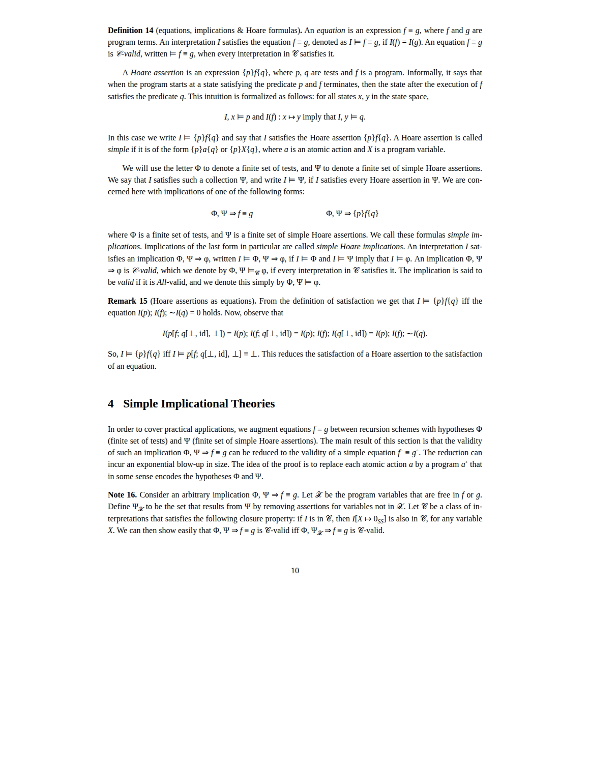Definition 14 (equations, implications & Hoare formulas). An equation is an expression f ≡ g, where f and g are program terms. An interpretation I satisfies the equation f ≡ g, denoted as I ⊨ f ≡ g, if I(f) = I(g). An equation f ≡ g is 𝒞-valid, written ⊨ f ≡ g, when every interpretation in 𝒞 satisfies it.
A Hoare assertion is an expression {p}f{q}, where p, q are tests and f is a program. Informally, it says that when the program starts at a state satisfying the predicate p and f terminates, then the state after the execution of f satisfies the predicate q. This intuition is formalized as follows: for all states x, y in the state space,
I, x ⊨ p and I(f) : x ↦ y imply that I, y ⊨ q.
In this case we write I ⊨ {p}f{q} and say that I satisfies the Hoare assertion {p}f{q}. A Hoare assertion is called simple if it is of the form {p}a{q} or {p}X{q}, where a is an atomic action and X is a program variable.
We will use the letter Φ to denote a finite set of tests, and Ψ to denote a finite set of simple Hoare assertions. We say that I satisfies such a collection Ψ, and write I ⊨ Ψ, if I satisfies every Hoare assertion in Ψ. We are concerned here with implications of one of the following forms:
Φ, Ψ ⇒ f ≡ g
Φ, Ψ ⇒ {p}f{q}
where Φ is a finite set of tests, and Ψ is a finite set of simple Hoare assertions. We call these formulas simple implications. Implications of the last form in particular are called simple Hoare implications. An interpretation I satisfies an implication Φ, Ψ ⇒ φ, written I ⊨ Φ, Ψ ⇒ φ, if I ⊨ Φ and I ⊨ Ψ imply that I ⊨ φ. An implication Φ, Ψ ⇒ φ is 𝒞-valid, which we denote by Φ, Ψ ⊨𝒞 φ, if every interpretation in 𝒞 satisfies it. The implication is said to be valid if it is All-valid, and we denote this simply by Φ, Ψ ⊨ φ.
Remark 15 (Hoare assertions as equations). From the definition of satisfaction we get that I ⊨ {p}f{q} iff the equation I(p); I(f); ∼I(q) = 0 holds. Now, observe that
I(p[f; q[⊥, id], ⊥]) = I(p); I(f; q[⊥, id]) = I(p); I(f); I(q[⊥, id]) = I(p); I(f); ∼I(q).
So, I ⊨ {p}f{q} iff I ⊨ p[f; q[⊥, id], ⊥] ≡ ⊥. This reduces the satisfaction of a Hoare assertion to the satisfaction of an equation.
4 Simple Implicational Theories
In order to cover practical applications, we augment equations f ≡ g between recursion schemes with hypotheses Φ (finite set of tests) and Ψ (finite set of simple Hoare assertions). The main result of this section is that the validity of such an implication Φ, Ψ ⇒ f ≡ g can be reduced to the validity of a simple equation f◦ ≡ g◦. The reduction can incur an exponential blow-up in size. The idea of the proof is to replace each atomic action a by a program a◦ that in some sense encodes the hypotheses Φ and Ψ.
Note 16. Consider an arbitrary implication Φ, Ψ ⇒ f ≡ g. Let 𝒳 be the program variables that are free in f or g. Define Ψ𝒳 to be the set that results from Ψ by removing assertions for variables not in 𝒳. Let 𝒞 be a class of interpretations that satisfies the following closure property: if I is in 𝒞, then I[X ↦ 0SS] is also in 𝒞, for any variable X. We can then show easily that Φ, Ψ ⇒ f ≡ g is 𝒞-valid iff Φ, Ψ𝒳 ⇒ f ≡ g is 𝒞-valid.
10